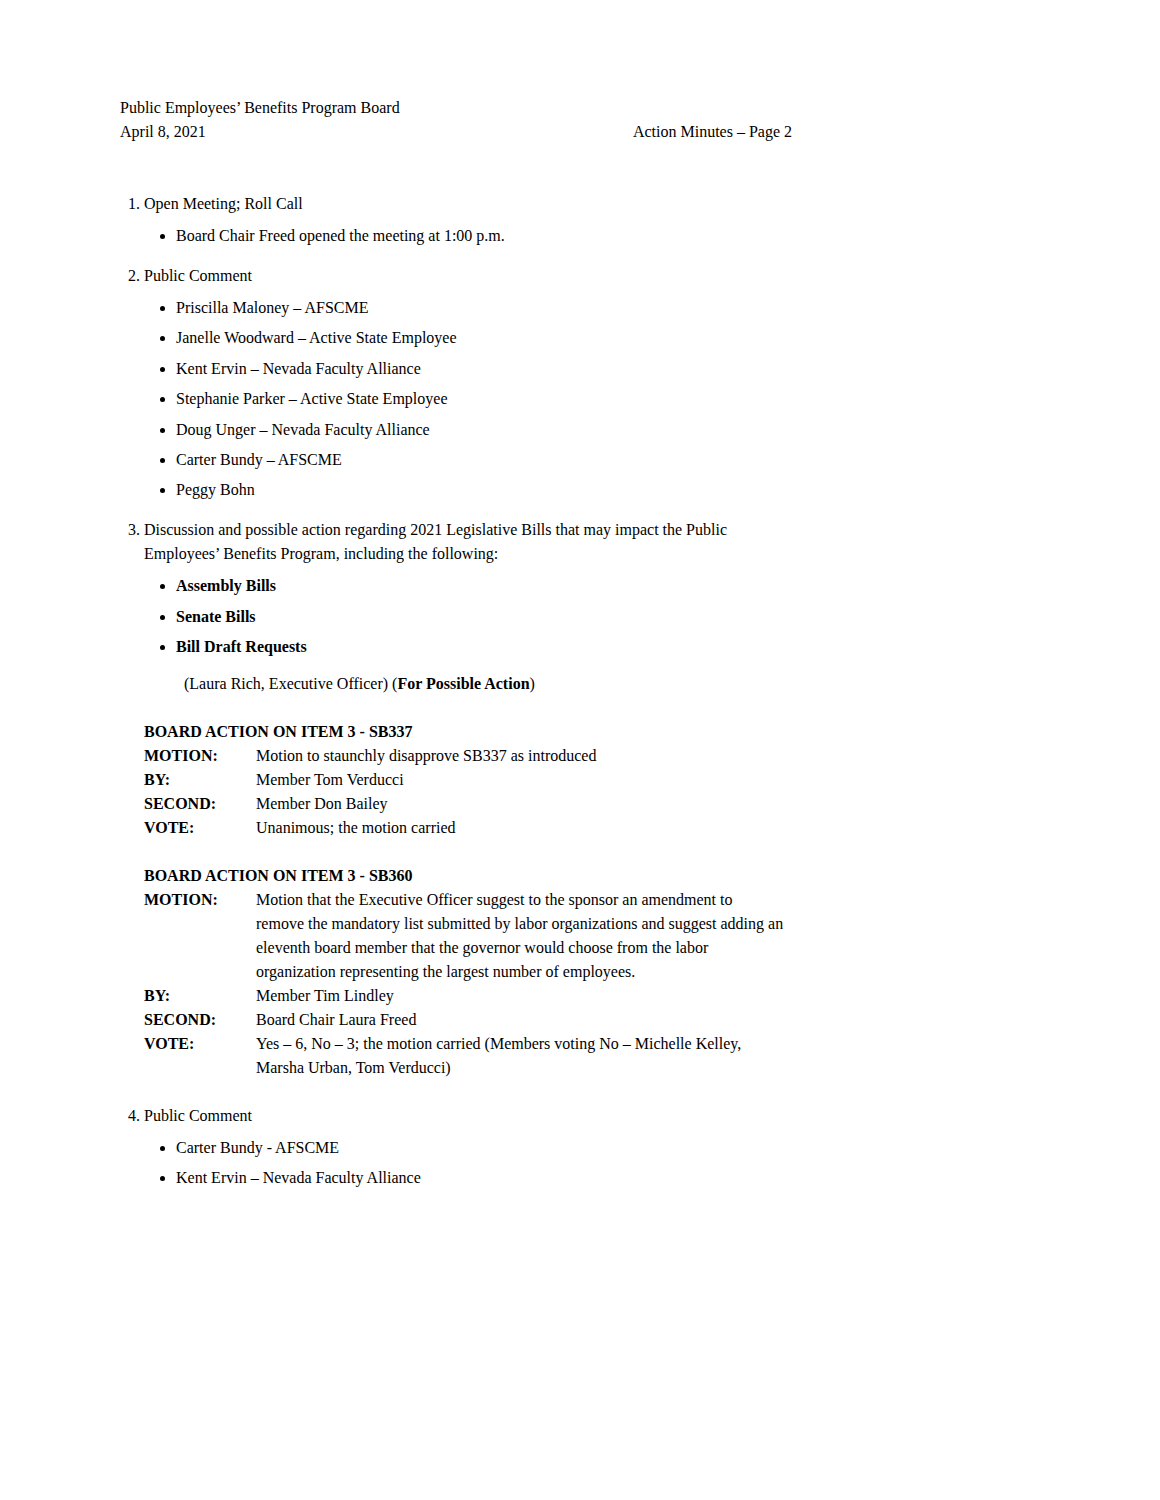Public Employees’ Benefits Program Board
April 8, 2021
Action Minutes – Page 2
Open Meeting; Roll Call
Board Chair Freed opened the meeting at 1:00 p.m.
Public Comment
Priscilla Maloney – AFSCME
Janelle Woodward – Active State Employee
Kent Ervin – Nevada Faculty Alliance
Stephanie Parker – Active State Employee
Doug Unger – Nevada Faculty Alliance
Carter Bundy – AFSCME
Peggy Bohn
Discussion and possible action regarding 2021 Legislative Bills that may impact the Public Employees’ Benefits Program, including the following:
Assembly Bills
Senate Bills
Bill Draft Requests
(Laura Rich, Executive Officer) (For Possible Action)
Board Action on Item 3 - SB337
| MOTION: | Motion to staunchly disapprove SB337 as introduced |
| BY: | Member Tom Verducci |
| SECOND: | Member Don Bailey |
| VOTE: | Unanimous; the motion carried |
Board Action on Item 3 - SB360
| MOTION: | Motion that the Executive Officer suggest to the sponsor an amendment to remove the mandatory list submitted by labor organizations and suggest adding an eleventh board member that the governor would choose from the labor organization representing the largest number of employees. |
| BY: | Member Tim Lindley |
| SECOND: | Board Chair Laura Freed |
| VOTE: | Yes – 6, No – 3; the motion carried (Members voting No – Michelle Kelley, Marsha Urban, Tom Verducci) |
Public Comment
Carter Bundy - AFSCME
Kent Ervin – Nevada Faculty Alliance